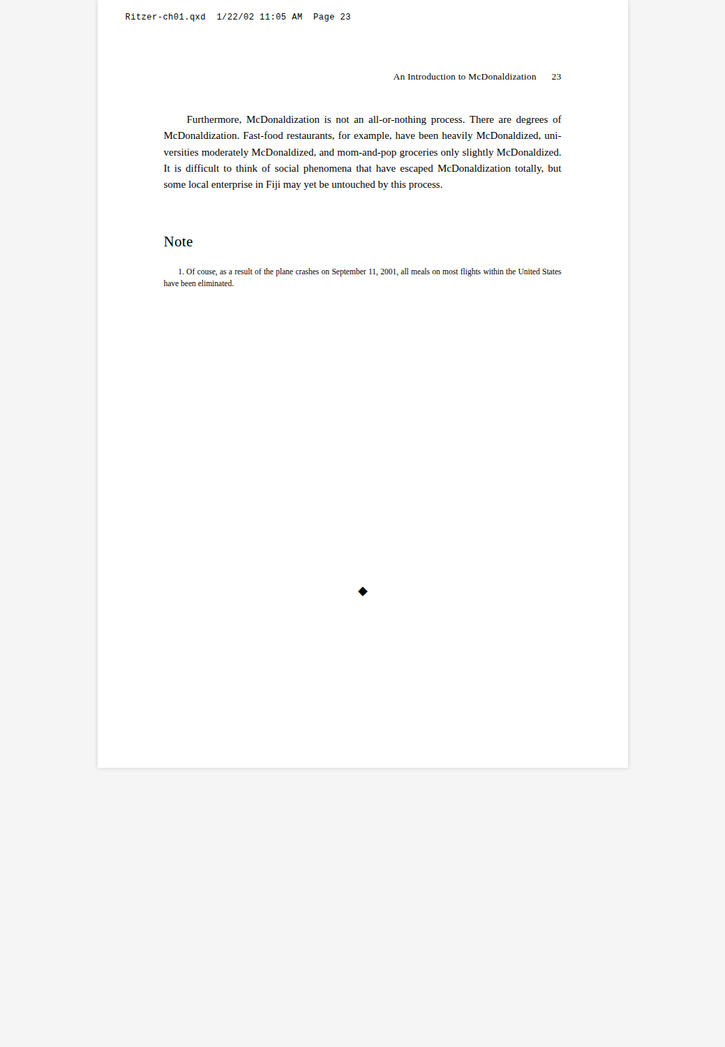Ritzer-ch01.qxd 1/22/02 11:05 AM Page 23
An Introduction to McDonaldization23
Furthermore, McDonaldization is not an all-or-nothing process. There are degrees of McDonaldization. Fast-food restaurants, for example, have been heavily McDonaldized, universities moderately McDonaldized, and mom-and-pop groceries only slightly McDonaldized. It is difficult to think of social phenomena that have escaped McDonaldization totally, but some local enterprise in Fiji may yet be untouched by this process.
Note
1. Of couse, as a result of the plane crashes on September 11, 2001, all meals on most flights within the United States have been eliminated.
◆